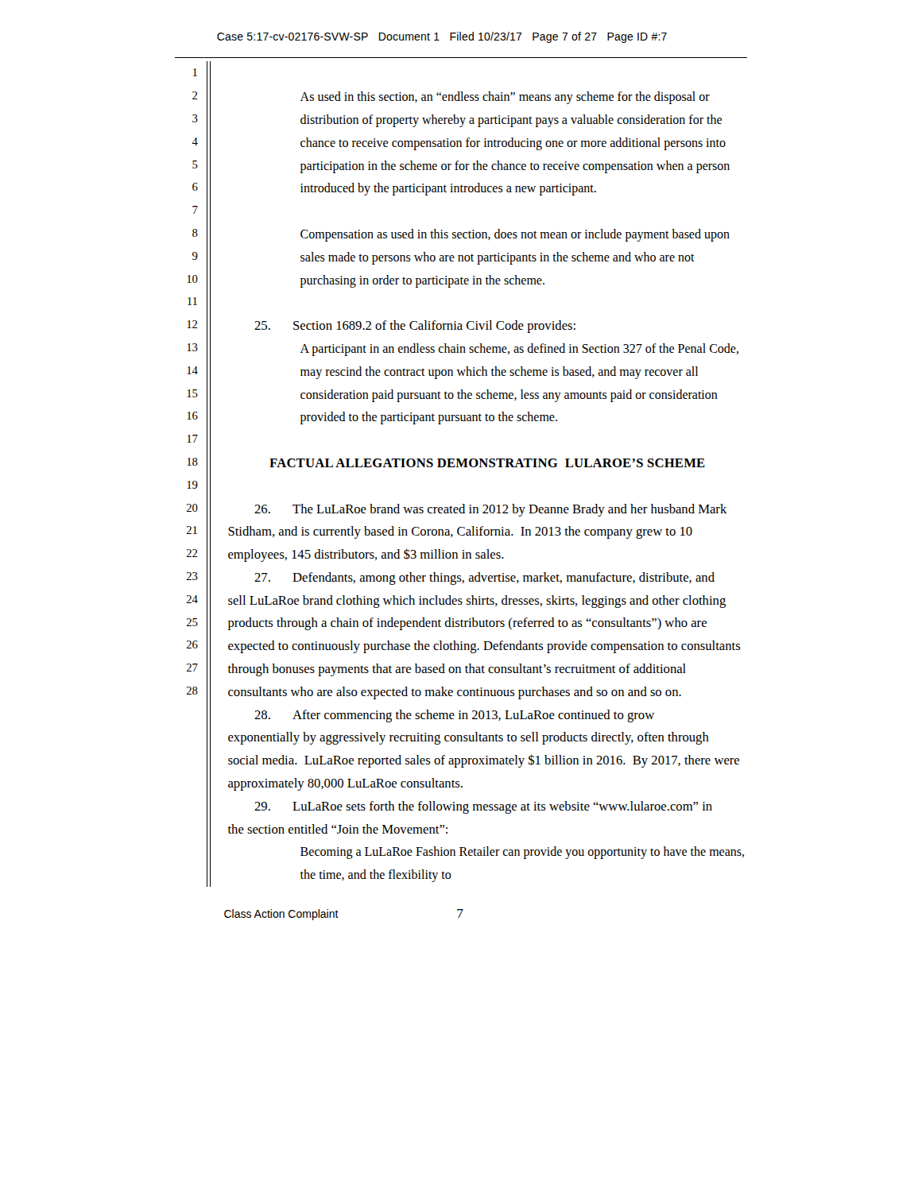Case 5:17-cv-02176-SVW-SP Document 1 Filed 10/23/17 Page 7 of 27 Page ID #:7
1
2
3
4
5
6
7
8
9
10
11
12
13
14
15
16
17
18
19
20
21
22
23
24
25
26
27
28
As used in this section, an “endless chain” means any scheme for the disposal or distribution of property whereby a participant pays a valuable consideration for the chance to receive compensation for introducing one or more additional persons into participation in the scheme or for the chance to receive compensation when a person introduced by the participant introduces a new participant.
Compensation as used in this section, does not mean or include payment based upon sales made to persons who are not participants in the scheme and who are not purchasing in order to participate in the scheme.
25.
Section 1689.2 of the California Civil Code provides:
A participant in an endless chain scheme, as defined in Section 327 of the Penal Code, may rescind the contract upon which the scheme is based, and may recover all consideration paid pursuant to the scheme, less any amounts paid or consideration provided to the participant pursuant to the scheme.
FACTUAL ALLEGATIONS DEMONSTRATING LULAROE’S SCHEME
26.
The LuLaRoe brand was created in 2012 by Deanne Brady and her husband Mark
Stidham, and is currently based in Corona, California. In 2013 the company grew to 10
employees, 145 distributors, and $3 million in sales.
27.
Defendants, among other things, advertise, market, manufacture, distribute, and
sell LuLaRoe brand clothing which includes shirts, dresses, skirts, leggings and other clothing
products through a chain of independent distributors (referred to as “consultants”) who are
expected to continuously purchase the clothing. Defendants provide compensation to consultants
through bonuses payments that are based on that consultant’s recruitment of additional
consultants who are also expected to make continuous purchases and so on and so on.
28.
After commencing the scheme in 2013, LuLaRoe continued to grow
exponentially by aggressively recruiting consultants to sell products directly, often through
social media. LuLaRoe reported sales of approximately $1 billion in 2016. By 2017, there were
approximately 80,000 LuLaRoe consultants.
29.
LuLaRoe sets forth the following message at its website “www.lularoe.com” in
the section entitled “Join the Movement”:
Becoming a LuLaRoe Fashion Retailer can provide you opportunity to have the means, the time, and the flexibility to
Class Action Complaint
7